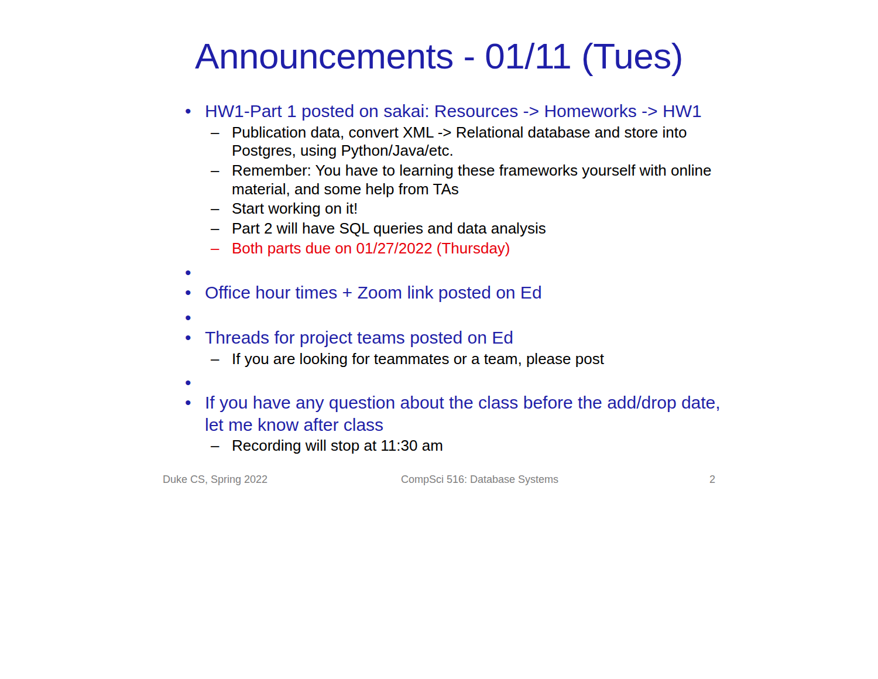Announcements - 01/11 (Tues)
HW1-Part 1 posted on sakai: Resources -> Homeworks -> HW1
Publication data, convert XML -> Relational database and store into Postgres, using Python/Java/etc.
Remember: You have to learning these frameworks yourself with online material, and some help from TAs
Start working on it!
Part 2 will have SQL queries and data analysis
Both parts due on 01/27/2022 (Thursday)
Office hour times + Zoom link posted on Ed
Threads for project teams posted on Ed
If you are looking for teammates or a team, please post
If you have any question about the class before the add/drop date, let me know after class
Recording will stop at 11:30 am
Duke CS, Spring 2022
CompSci 516: Database Systems
2